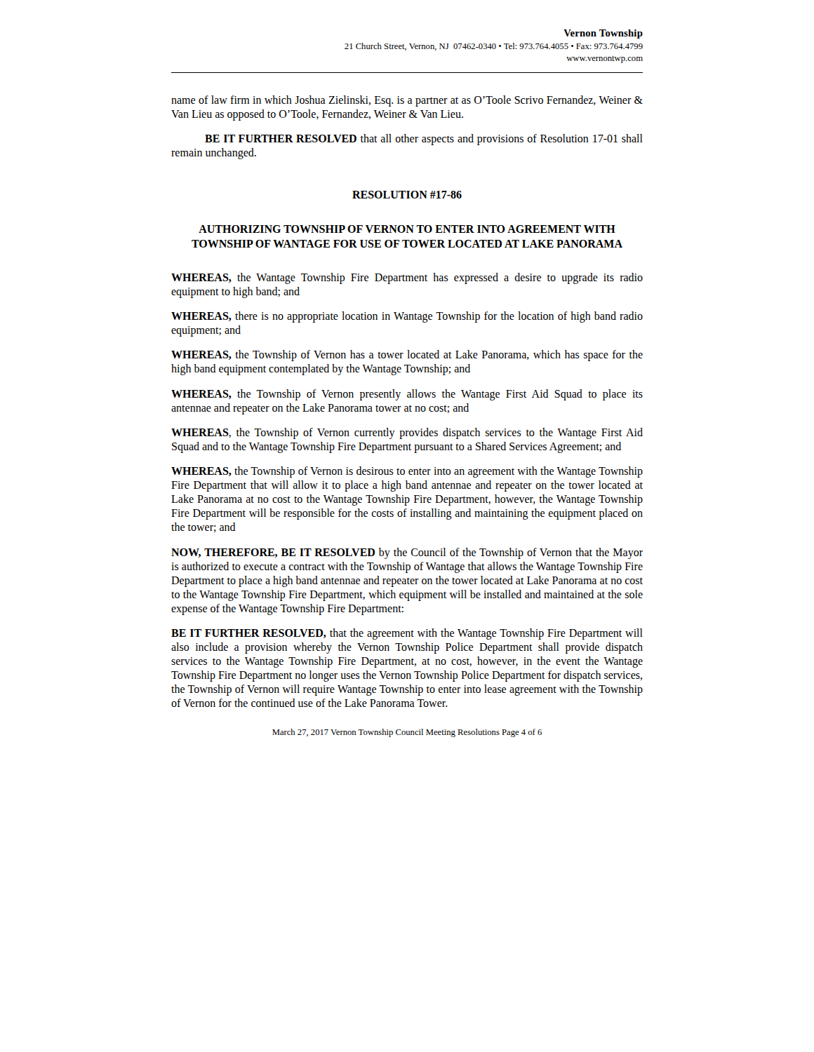Vernon Township
21 Church Street, Vernon, NJ 07462-0340 • Tel: 973.764.4055 • Fax: 973.764.4799
www.vernontwp.com
name of law firm in which Joshua Zielinski, Esq. is a partner at as O’Toole Scrivo Fernandez, Weiner & Van Lieu as opposed to O’Toole, Fernandez, Weiner & Van Lieu.
BE IT FURTHER RESOLVED that all other aspects and provisions of Resolution 17-01 shall remain unchanged.
RESOLUTION #17-86
AUTHORIZING TOWNSHIP OF VERNON TO ENTER INTO AGREEMENT WITH
TOWNSHIP OF WANTAGE FOR USE OF TOWER LOCATED AT LAKE PANORAMA
WHEREAS, the Wantage Township Fire Department has expressed a desire to upgrade its radio equipment to high band; and
WHEREAS, there is no appropriate location in Wantage Township for the location of high band radio equipment; and
WHEREAS, the Township of Vernon has a tower located at Lake Panorama, which has space for the high band equipment contemplated by the Wantage Township; and
WHEREAS, the Township of Vernon presently allows the Wantage First Aid Squad to place its antennae and repeater on the Lake Panorama tower at no cost; and
WHEREAS, the Township of Vernon currently provides dispatch services to the Wantage First Aid Squad and to the Wantage Township Fire Department pursuant to a Shared Services Agreement; and
WHEREAS, the Township of Vernon is desirous to enter into an agreement with the Wantage Township Fire Department that will allow it to place a high band antennae and repeater on the tower located at Lake Panorama at no cost to the Wantage Township Fire Department, however, the Wantage Township Fire Department will be responsible for the costs of installing and maintaining the equipment placed on the tower; and
NOW, THEREFORE, BE IT RESOLVED by the Council of the Township of Vernon that the Mayor is authorized to execute a contract with the Township of Wantage that allows the Wantage Township Fire Department to place a high band antennae and repeater on the tower located at Lake Panorama at no cost to the Wantage Township Fire Department, which equipment will be installed and maintained at the sole expense of the Wantage Township Fire Department:
BE IT FURTHER RESOLVED, that the agreement with the Wantage Township Fire Department will also include a provision whereby the Vernon Township Police Department shall provide dispatch services to the Wantage Township Fire Department, at no cost, however, in the event the Wantage Township Fire Department no longer uses the Vernon Township Police Department for dispatch services, the Township of Vernon will require Wantage Township to enter into lease agreement with the Township of Vernon for the continued use of the Lake Panorama Tower.
March 27, 2017 Vernon Township Council Meeting Resolutions Page 4 of 6